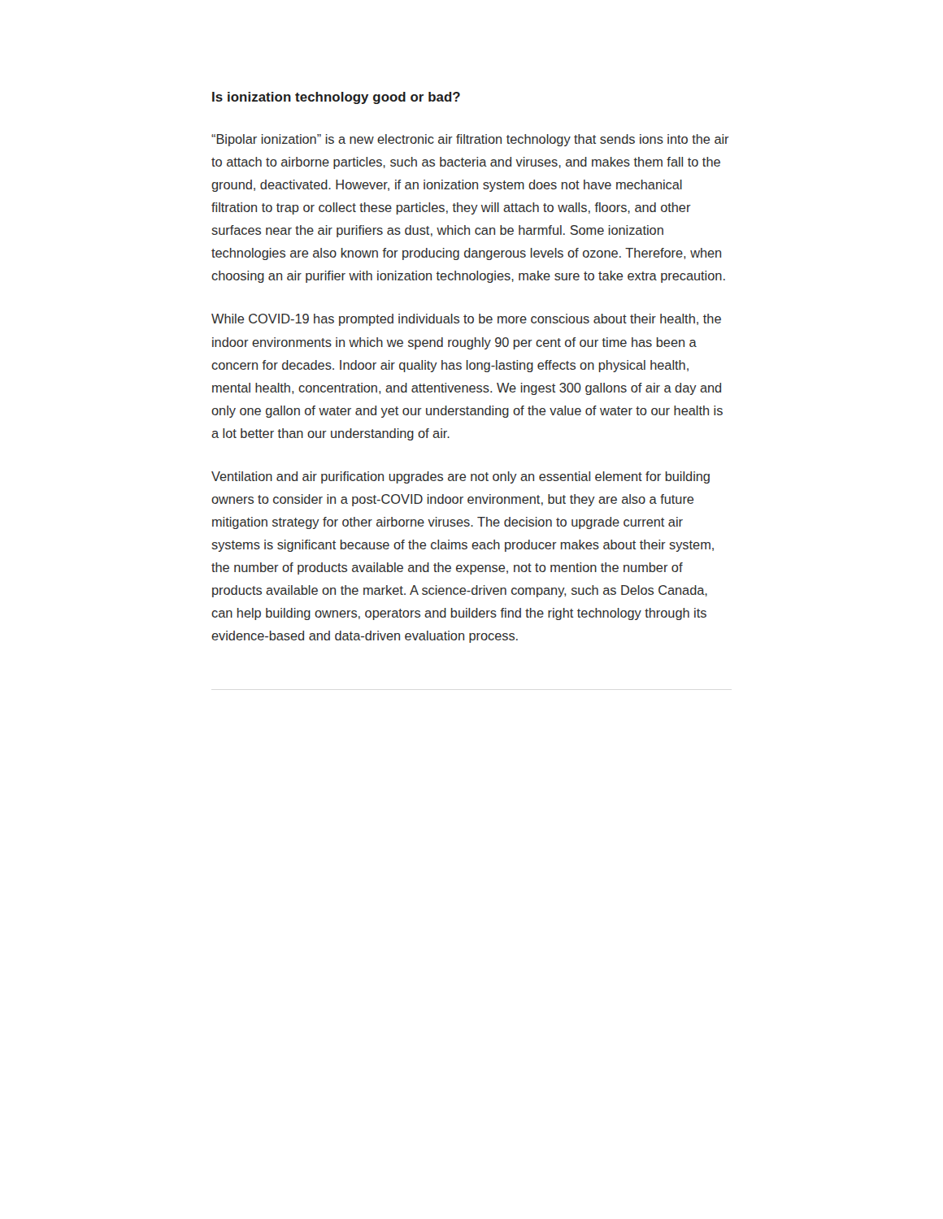Is ionization technology good or bad?
“Bipolar ionization” is a new electronic air filtration technology that sends ions into the air to attach to airborne particles, such as bacteria and viruses, and makes them fall to the ground, deactivated. However, if an ionization system does not have mechanical filtration to trap or collect these particles, they will attach to walls, floors, and other surfaces near the air purifiers as dust, which can be harmful. Some ionization technologies are also known for producing dangerous levels of ozone. Therefore, when choosing an air purifier with ionization technologies, make sure to take extra precaution.
While COVID-19 has prompted individuals to be more conscious about their health, the indoor environments in which we spend roughly 90 per cent of our time has been a concern for decades. Indoor air quality has long-lasting effects on physical health, mental health, concentration, and attentiveness. We ingest 300 gallons of air a day and only one gallon of water and yet our understanding of the value of water to our health is a lot better than our understanding of air.
Ventilation and air purification upgrades are not only an essential element for building owners to consider in a post-COVID indoor environment, but they are also a future mitigation strategy for other airborne viruses. The decision to upgrade current air systems is significant because of the claims each producer makes about their system, the number of products available and the expense, not to mention the number of products available on the market. A science-driven company, such as Delos Canada, can help building owners, operators and builders find the right technology through its evidence-based and data-driven evaluation process.